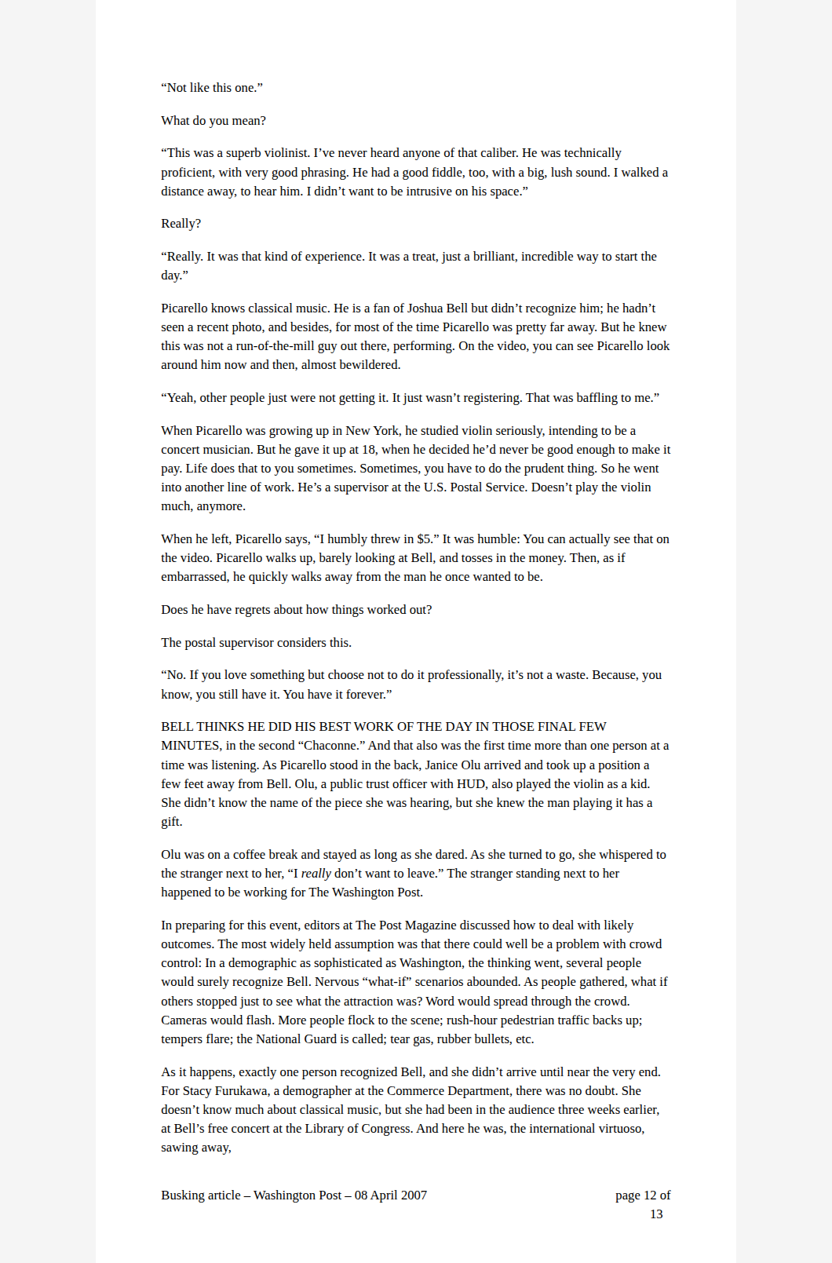“Not like this one.”
What do you mean?
“This was a superb violinist. I’ve never heard anyone of that caliber. He was technically proficient, with very good phrasing. He had a good fiddle, too, with a big, lush sound. I walked a distance away, to hear him. I didn’t want to be intrusive on his space.”
Really?
“Really. It was that kind of experience. It was a treat, just a brilliant, incredible way to start the day.”
Picarello knows classical music. He is a fan of Joshua Bell but didn’t recognize him; he hadn’t seen a recent photo, and besides, for most of the time Picarello was pretty far away. But he knew this was not a run-of-the-mill guy out there, performing. On the video, you can see Picarello look around him now and then, almost bewildered.
“Yeah, other people just were not getting it. It just wasn’t registering. That was baffling to me.”
When Picarello was growing up in New York, he studied violin seriously, intending to be a concert musician. But he gave it up at 18, when he decided he’d never be good enough to make it pay. Life does that to you sometimes. Sometimes, you have to do the prudent thing. So he went into another line of work. He’s a supervisor at the U.S. Postal Service. Doesn’t play the violin much, anymore.
When he left, Picarello says, “I humbly threw in $5.” It was humble: You can actually see that on the video. Picarello walks up, barely looking at Bell, and tosses in the money. Then, as if embarrassed, he quickly walks away from the man he once wanted to be.
Does he have regrets about how things worked out?
The postal supervisor considers this.
“No. If you love something but choose not to do it professionally, it’s not a waste. Because, you know, you still have it. You have it forever.”
BELL THINKS HE DID HIS BEST WORK OF THE DAY IN THOSE FINAL FEW MINUTES, in the second “Chaconne.” And that also was the first time more than one person at a time was listening. As Picarello stood in the back, Janice Olu arrived and took up a position a few feet away from Bell. Olu, a public trust officer with HUD, also played the violin as a kid. She didn’t know the name of the piece she was hearing, but she knew the man playing it has a gift.
Olu was on a coffee break and stayed as long as she dared. As she turned to go, she whispered to the stranger next to her, “I really don’t want to leave.” The stranger standing next to her happened to be working for The Washington Post.
In preparing for this event, editors at The Post Magazine discussed how to deal with likely outcomes. The most widely held assumption was that there could well be a problem with crowd control: In a demographic as sophisticated as Washington, the thinking went, several people would surely recognize Bell. Nervous “what-if” scenarios abounded. As people gathered, what if others stopped just to see what the attraction was? Word would spread through the crowd. Cameras would flash. More people flock to the scene; rush-hour pedestrian traffic backs up; tempers flare; the National Guard is called; tear gas, rubber bullets, etc.
As it happens, exactly one person recognized Bell, and she didn’t arrive until near the very end. For Stacy Furukawa, a demographer at the Commerce Department, there was no doubt. She doesn’t know much about classical music, but she had been in the audience three weeks earlier, at Bell’s free concert at the Library of Congress. And here he was, the international virtuoso, sawing away,
Busking article – Washington Post – 08 April 2007 page 12 of13